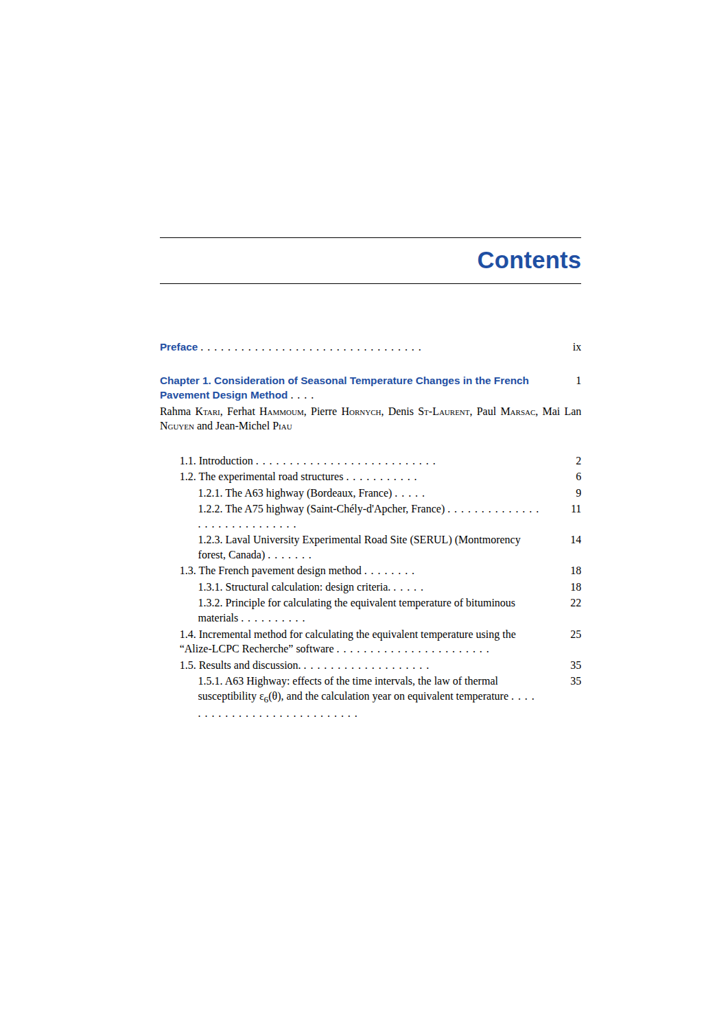Contents
ix Preface . . . . . . . . . . . . . . . . . . . . . . . . . . . . . . . . .
1 Chapter 1. Consideration of Seasonal Temperature Changes in the French Pavement Design Method . . . .
Rahma Ktari, Ferhat Hammoum, Pierre Hornych, Denis St-Laurent, Paul Marsac, Mai Lan Nguyen and Jean-Michel Piau
2 1.1. Introduction . . . . . . . . . . . . . . . . . . . . . . . . . . .
6 1.2. The experimental road structures . . . . . . . . . . .
9 1.2.1. The A63 highway (Bordeaux, France) . . . . .
11 1.2.2. The A75 highway (Saint-Chély-d'Apcher, France) . . . . . . . . . . . . . . . . . . . . . . . . . . . . .
14 1.2.3. Laval University Experimental Road Site (SERUL) (Montmorency forest, Canada) . . . . . . .
18 1.3. The French pavement design method . . . . . . . .
18 1.3.1. Structural calculation: design criteria. . . . . .
22 1.3.2. Principle for calculating the equivalent temperature of bituminous materials . . . . . . . . . .
25 1.4. Incremental method for calculating the equivalent temperature using the “Alize-LCPC Recherche” software . . . . . . . . . . . . . . . . . . . . . . .
35 1.5. Results and discussion. . . . . . . . . . . . . . . . . . . .
35 1.5.1. A63 Highway: effects of the time intervals, the law of thermal susceptibility ε6(θ), and the calculation year on equivalent temperature . . . . . . . . . . . . . . . . . . . . . . . . . . . .